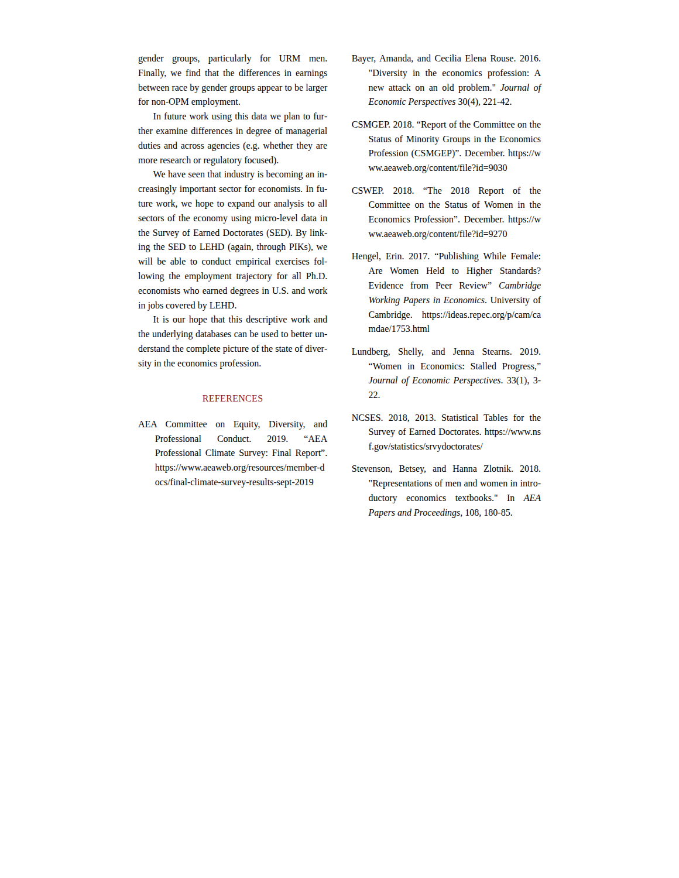gender groups, particularly for URM men. Finally, we find that the differences in earnings between race by gender groups appear to be larger for non-OPM employment.
In future work using this data we plan to further examine differences in degree of managerial duties and across agencies (e.g. whether they are more research or regulatory focused).
We have seen that industry is becoming an increasingly important sector for economists. In future work, we hope to expand our analysis to all sectors of the economy using micro-level data in the Survey of Earned Doctorates (SED). By linking the SED to LEHD (again, through PIKs), we will be able to conduct empirical exercises following the employment trajectory for all Ph.D. economists who earned degrees in U.S. and work in jobs covered by LEHD.
It is our hope that this descriptive work and the underlying databases can be used to better understand the complete picture of the state of diversity in the economics profession.
REFERENCES
AEA Committee on Equity, Diversity, and Professional Conduct. 2019. “AEA Professional Climate Survey: Final Report”. https://www.aeaweb.org/resources/member-docs/final-climate-survey-results-sept-2019
Bayer, Amanda, and Cecilia Elena Rouse. 2016. "Diversity in the economics profession: A new attack on an old problem." Journal of Economic Perspectives 30(4), 221-42.
CSMGEP. 2018. “Report of the Committee on the Status of Minority Groups in the Economics Profession (CSMGEP)”. December. https://www.aeaweb.org/content/file?id=9030
CSWEP. 2018. “The 2018 Report of the Committee on the Status of Women in the Economics Profession”. December. https://www.aeaweb.org/content/file?id=9270
Hengel, Erin. 2017. “Publishing While Female: Are Women Held to Higher Standards? Evidence from Peer Review” Cambridge Working Papers in Economics. University of Cambridge. https://ideas.repec.org/p/cam/camdae/1753.html
Lundberg, Shelly, and Jenna Stearns. 2019. “Women in Economics: Stalled Progress,” Journal of Economic Perspectives. 33(1), 3-22.
NCSES. 2018, 2013. Statistical Tables for the Survey of Earned Doctorates. https://www.nsf.gov/statistics/srvydoctorates/
Stevenson, Betsey, and Hanna Zlotnik. 2018. "Representations of men and women in introductory economics textbooks." In AEA Papers and Proceedings, 108, 180-85.